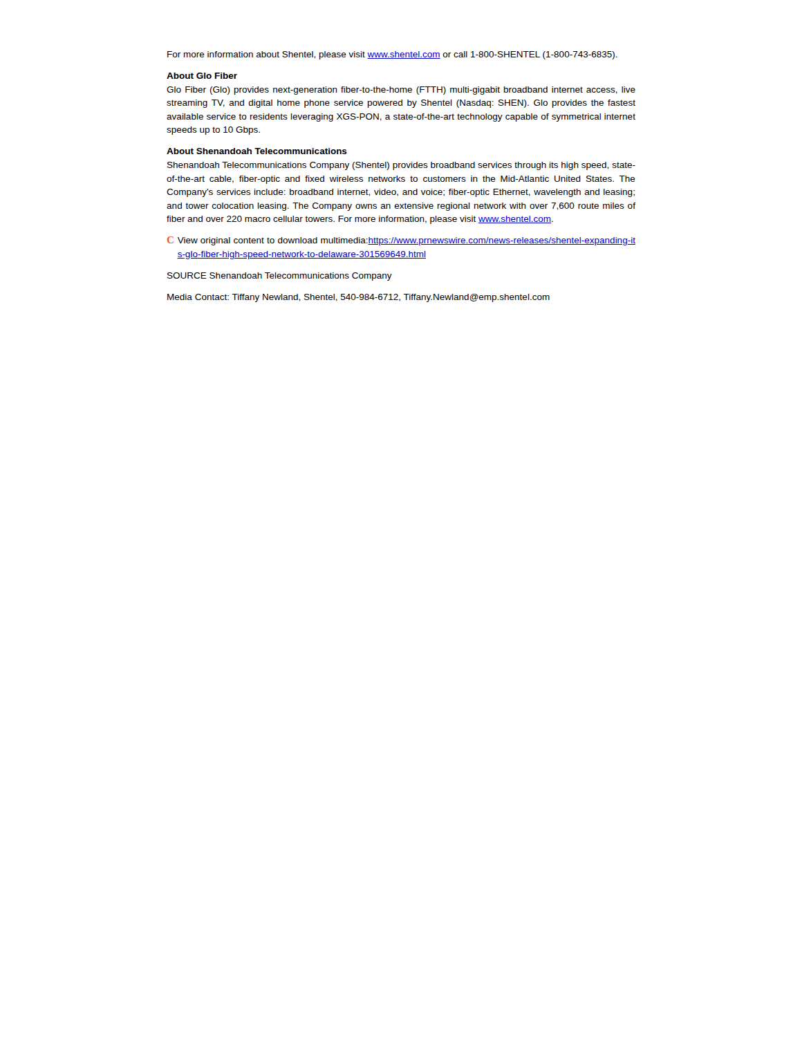For more information about Shentel, please visit www.shentel.com or call 1-800-SHENTEL (1-800-743-6835).
About Glo Fiber
Glo Fiber (Glo) provides next-generation fiber-to-the-home (FTTH) multi-gigabit broadband internet access, live streaming TV, and digital home phone service powered by Shentel (Nasdaq: SHEN). Glo provides the fastest available service to residents leveraging XGS-PON, a state-of-the-art technology capable of symmetrical internet speeds up to 10 Gbps.
About Shenandoah Telecommunications
Shenandoah Telecommunications Company (Shentel) provides broadband services through its high speed, state-of-the-art cable, fiber-optic and fixed wireless networks to customers in the Mid-Atlantic United States. The Company's services include: broadband internet, video, and voice; fiber-optic Ethernet, wavelength and leasing; and tower colocation leasing. The Company owns an extensive regional network with over 7,600 route miles of fiber and over 220 macro cellular towers. For more information, please visit www.shentel.com.
CView original content to download multimedia:https://www.prnewswire.com/news-releases/shentel-expanding-its-glo-fiber-high-speed-network-to-delaware-301569649.html
SOURCE Shenandoah Telecommunications Company
Media Contact: Tiffany Newland, Shentel, 540-984-6712, Tiffany.Newland@emp.shentel.com